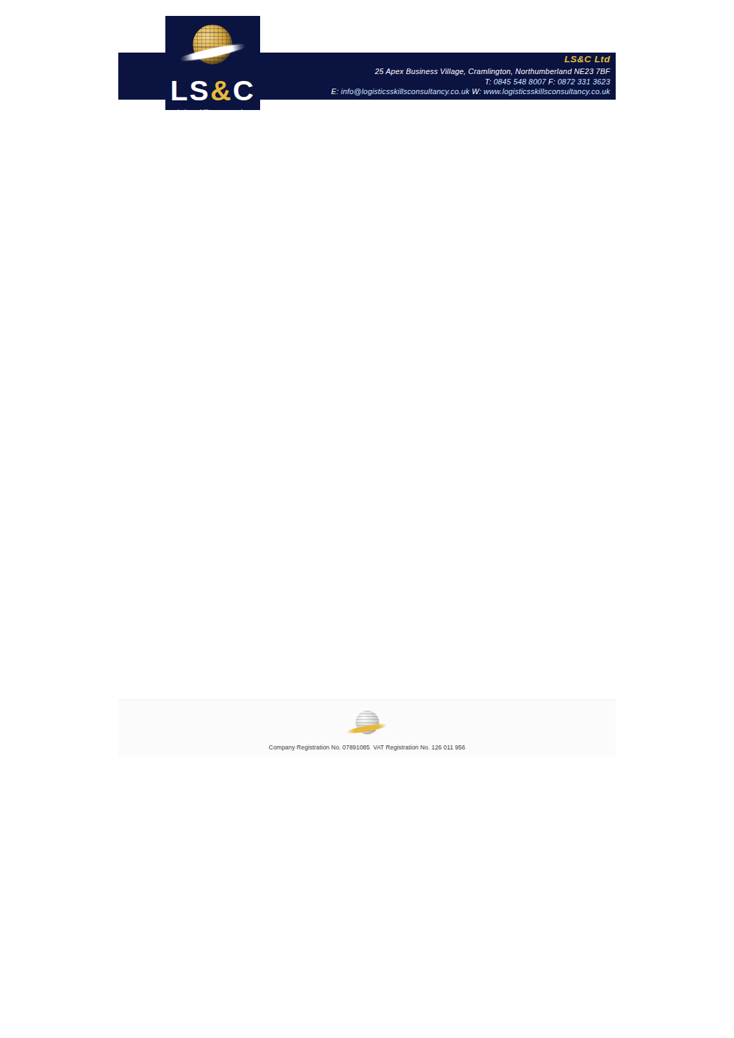LS&C
Logistics Skills & Consultancy Ltd
LS&C Ltd
25 Apex Business Village, Cramlington, Northumberland NE23 7BF
T: 0845 548 8007 F: 0872 331 3623
E: info@logisticsskillsconsultancy.co.uk W: www.logisticsskillsconsultancy.co.uk
Company Registration No. 07891085 VAT Registration No. 126 011 956